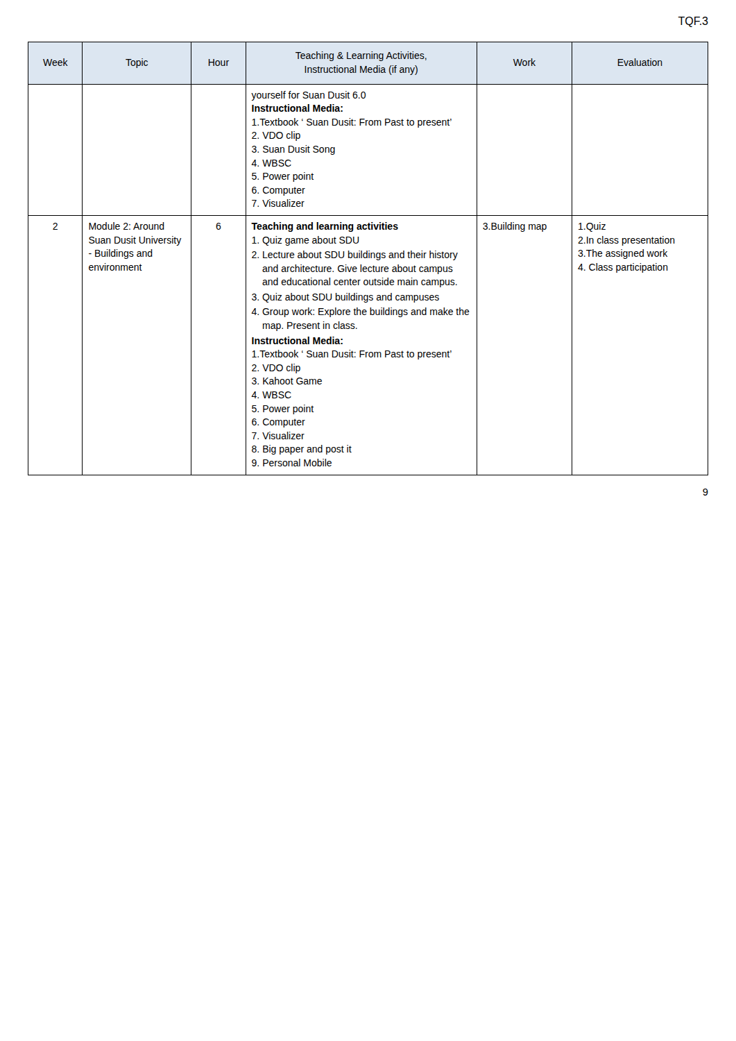TQF.3
| Week | Topic | Hour | Teaching & Learning Activities, Instructional Media (if any) | Work | Evaluation |
| --- | --- | --- | --- | --- | --- |
| | | | yourself for Suan Dusit 6.0 Instructional Media: 1.Textbook ‘ Suan Dusit: From Past to present’ 2. VDO clip 3. Suan Dusit Song 4. WBSC 5. Power point 6. Computer 7. Visualizer | | |
| 2 | Module 2: Around Suan Dusit University - Buildings and environment | 6 | Teaching and learning activities Quiz game about SDU Lecture about SDU buildings and their history and architecture. Give lecture about campus and educational center outside main campus. Quiz about SDU buildings and campuses Group work: Explore the buildings and make the map. Present in class. Instructional Media: 1.Textbook ‘ Suan Dusit: From Past to present’ 2. VDO clip 3. Kahoot Game 4. WBSC 5. Power point 6. Computer 7. Visualizer 8. Big paper and post it 9. Personal Mobile | 3.Building map | 1.Quiz 2.In class presentation 3.The assigned work 4. Class participation |
9